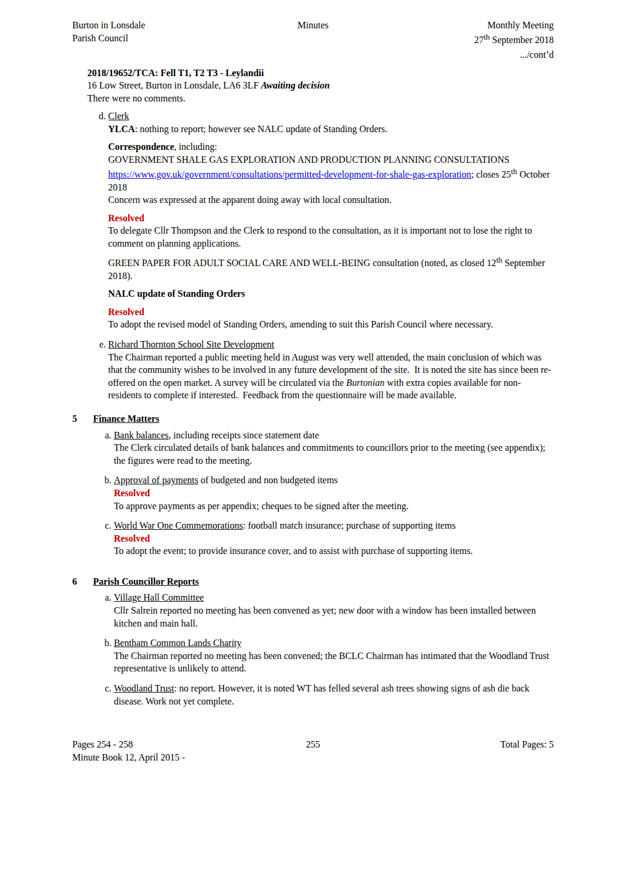Burton in Lonsdale
Parish Council
Minutes
Monthly Meeting
27th September 2018
.../cont’d
2018/19652/TCA: Fell T1, T2 T3 - Leylandii
16 Low Street, Burton in Lonsdale, LA6 3LF Awaiting decision
There were no comments.
Clerk
YLCA: nothing to report; however see NALC update of Standing Orders.
Correspondence, including:
Government shale gas exploration and production planning consultations
https://www.gov.uk/government/consultations/permitted-development-for-shale-gas-exploration; closes 25th October 2018
Concern was expressed at the apparent doing away with local consultation.
Resolved
To delegate Cllr Thompson and the Clerk to respond to the consultation, as it is important not to lose the right to comment on planning applications.
Green paper for adult social care and well-being consultation (noted, as closed 12th September 2018).
NALC update of Standing Orders
Resolved
To adopt the revised model of Standing Orders, amending to suit this Parish Council where necessary.
Richard Thornton School Site Development
The Chairman reported a public meeting held in August was very well attended, the main conclusion of which was that the community wishes to be involved in any future development of the site. It is noted the site has since been re-offered on the open market. A survey will be circulated via the Burtonian with extra copies available for non-residents to complete if interested. Feedback from the questionnaire will be made available.
5
Finance Matters
Bank balances, including receipts since statement date
The Clerk circulated details of bank balances and commitments to councillors prior to the meeting (see appendix); the figures were read to the meeting.
Approval of payments of budgeted and non budgeted items
Resolved
To approve payments as per appendix; cheques to be signed after the meeting.
World War One Commemorations: football match insurance; purchase of supporting items
Resolved
To adopt the event; to provide insurance cover, and to assist with purchase of supporting items.
6
Parish Councillor Reports
Village Hall Committee
Cllr Salrein reported no meeting has been convened as yet; new door with a window has been installed between kitchen and main hall.
Bentham Common Lands Charity
The Chairman reported no meeting has been convened; the BCLC Chairman has intimated that the Woodland Trust representative is unlikely to attend.
Woodland Trust: no report. However, it is noted WT has felled several ash trees showing signs of ash die back disease. Work not yet complete.
Pages 254 - 258
255
Total Pages: 5
Minute Book 12, April 2015 -